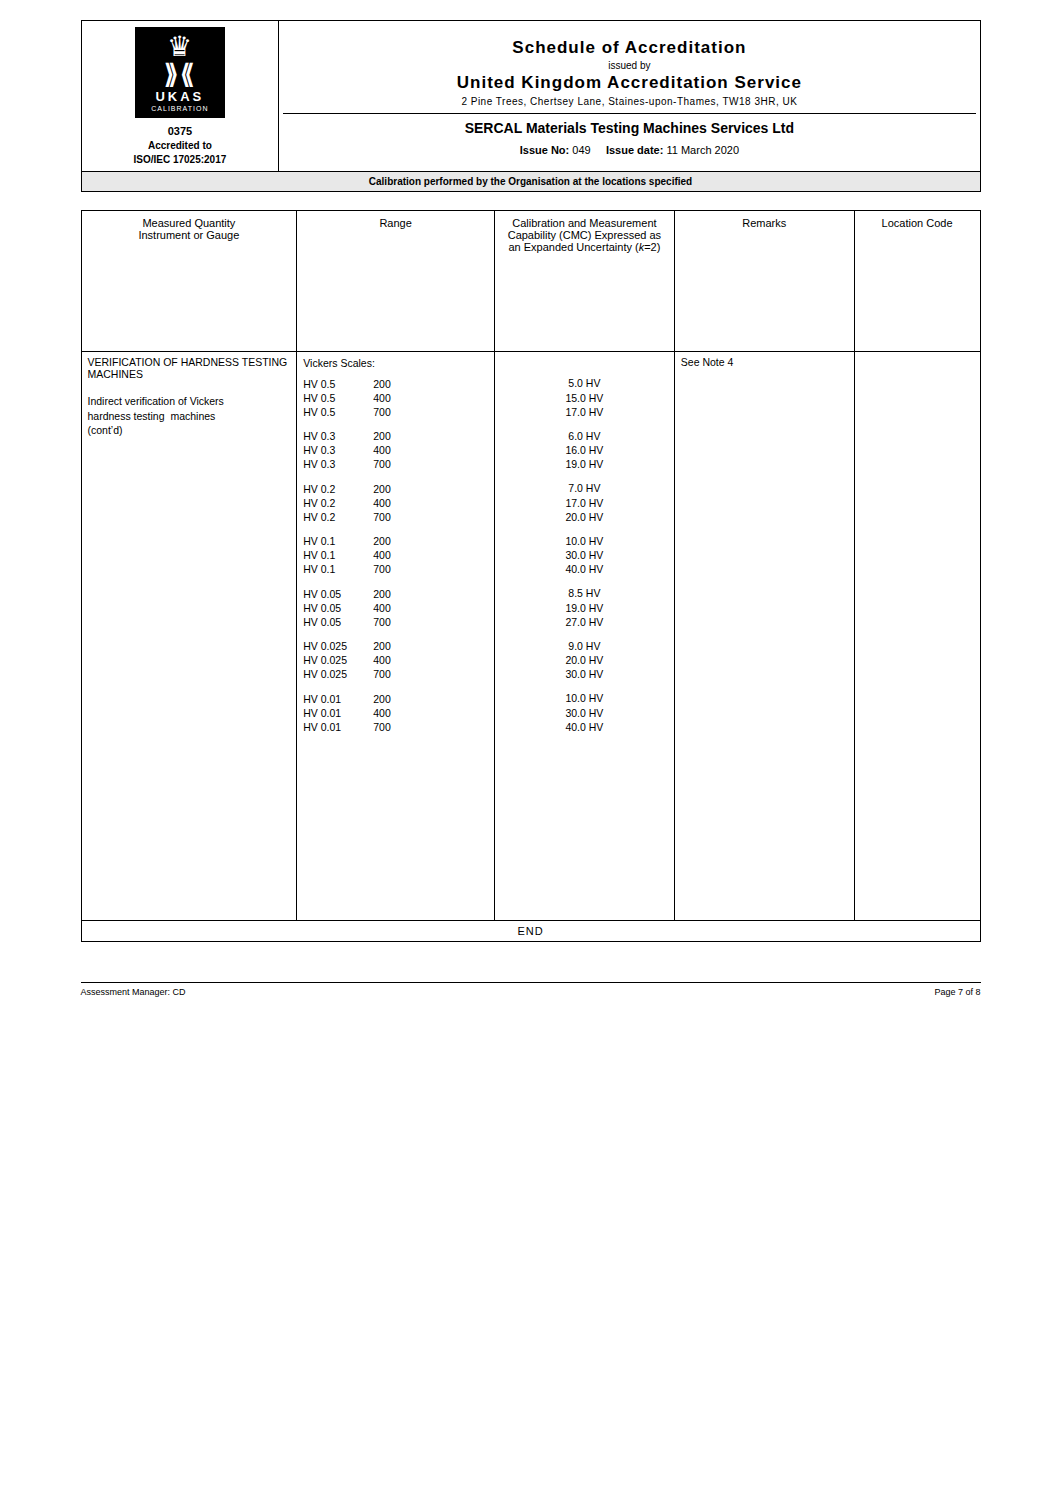| ♛ ⟫⟪ UKAS CALIBRATION 0375 Accredited to ISO/IEC 17025:2017 | Schedule of Accreditation issued by United Kingdom Accreditation Service 2 Pine Trees, Chertsey Lane, Staines-upon-Thames, TW18 3HR, UK SERCAL Materials Testing Machines Services Ltd Issue No: 049 Issue date: 11 March 2020 |
Calibration performed by the Organisation at the locations specified
| Measured Quantity Instrument or Gauge | Range | Calibration and Measurement Capability (CMC) Expressed as an Expanded Uncertainty ( k =2) | Remarks | Location Code |
| --- | --- | --- | --- | --- |
| VERIFICATION OF HARDNESS TESTING MACHINES Indirect verification of Vickers hardness testing machines (cont’d) | Vickers Scales: HV 0.5 200 HV 0.5 400 HV 0.5 700 HV 0.3 200 HV 0.3 400 HV 0.3 700 HV 0.2 200 HV 0.2 400 HV 0.2 700 HV 0.1 200 HV 0.1 400 HV 0.1 700 HV 0.05 200 HV 0.05 400 HV 0.05 700 HV 0.025 200 HV 0.025 400 HV 0.025 700 HV 0.01 200 HV 0.01 400 HV 0.01 700 | 5.0 HV 15.0 HV 17.0 HV 6.0 HV 16.0 HV 19.0 HV 7.0 HV 17.0 HV 20.0 HV 10.0 HV 30.0 HV 40.0 HV 8.5 HV 19.0 HV 27.0 HV 9.0 HV 20.0 HV 30.0 HV 10.0 HV 30.0 HV 40.0 HV | See Note 4 | |
| END |
Assessment Manager: CD
Page 7 of 8